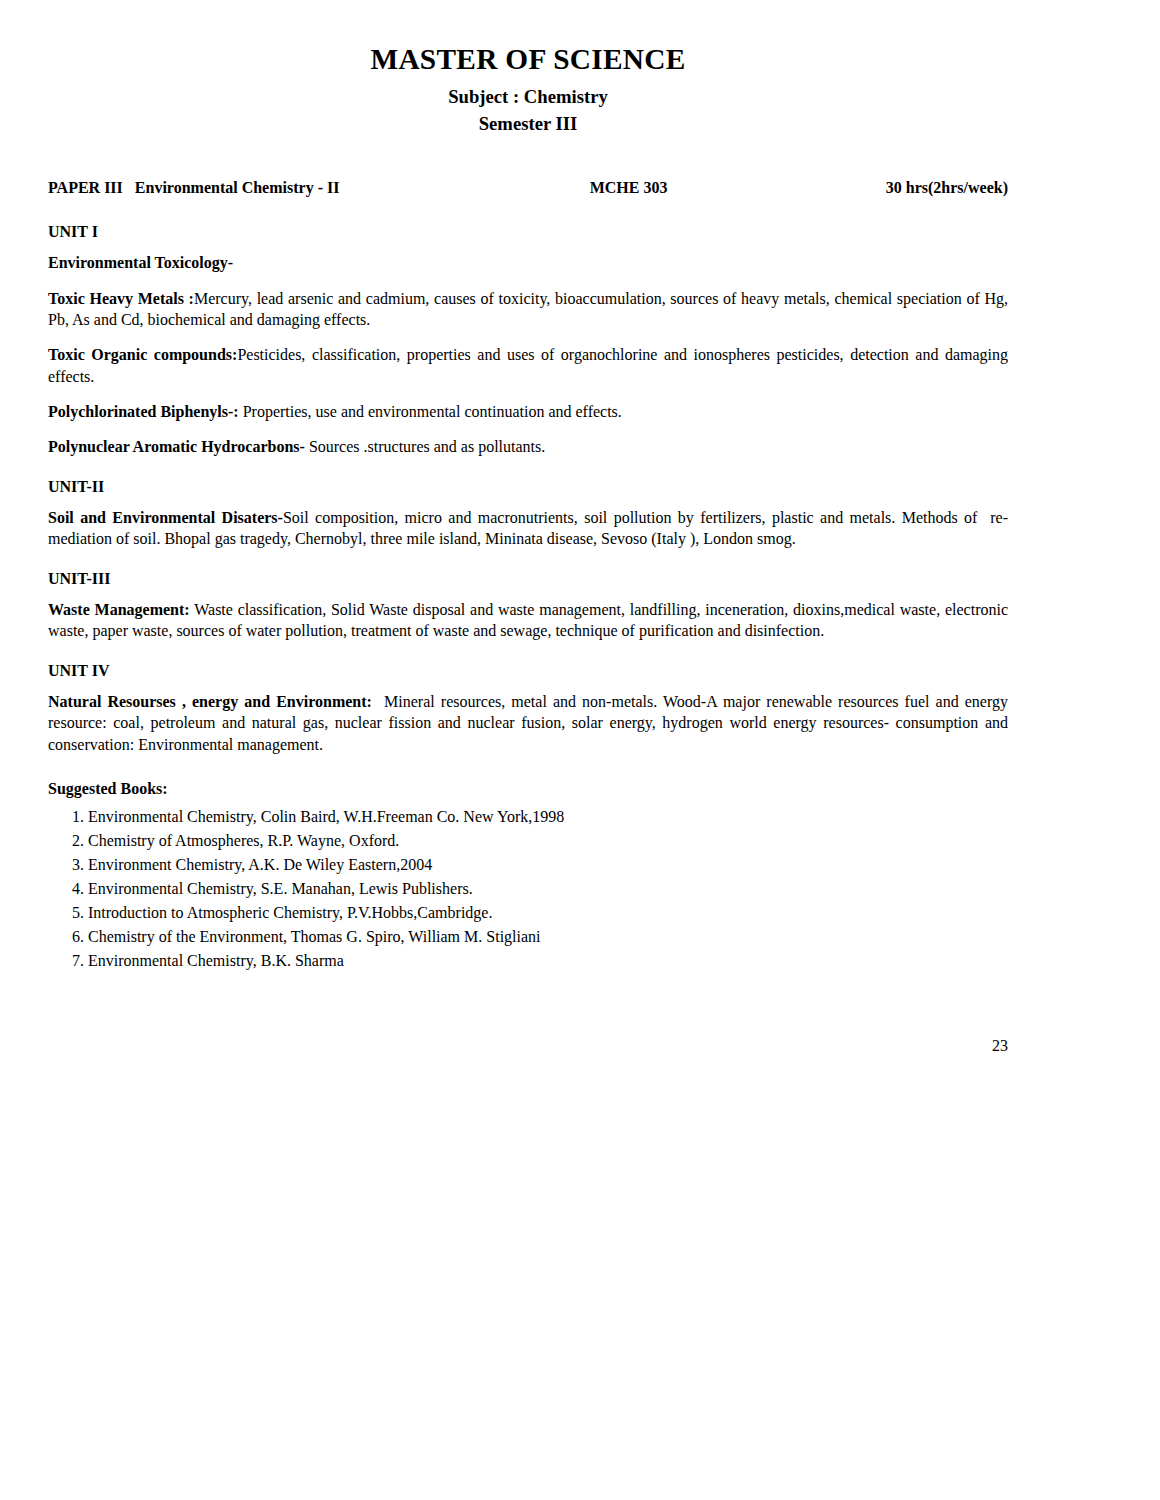MASTER OF SCIENCE
Subject : Chemistry
Semester III
PAPER III Environmental Chemistry - II MCHE 303 30 hrs(2hrs/week)
UNIT I
Environmental Toxicology-
Toxic Heavy Metals : Mercury, lead arsenic and cadmium, causes of toxicity, bioaccumulation, sources of heavy metals, chemical speciation of Hg, Pb, As and Cd, biochemical and damaging effects.
Toxic Organic compounds: Pesticides, classification, properties and uses of organochlorine and ionospheres pesticides, detection and damaging effects.
Polychlorinated Biphenyls-: Properties, use and environmental continuation and effects.
Polynuclear Aromatic Hydrocarbons- Sources .structures and as pollutants.
UNIT-II
Soil and Environmental Disaters-Soil composition, micro and macronutrients, soil pollution by fertilizers, plastic and metals. Methods of re-mediation of soil. Bhopal gas tragedy, Chernobyl, three mile island, Mininata disease, Sevoso (Italy ), London smog.
UNIT-III
Waste Management: Waste classification, Solid Waste disposal and waste management, landfilling, inceneration, dioxins,medical waste, electronic waste, paper waste, sources of water pollution, treatment of waste and sewage, technique of purification and disinfection.
UNIT IV
Natural Resourses , energy and Environment: Mineral resources, metal and non-metals. Wood-A major renewable resources fuel and energy resource: coal, petroleum and natural gas, nuclear fission and nuclear fusion, solar energy, hydrogen world energy resources- consumption and conservation: Environmental management.
Suggested Books:
Environmental Chemistry, Colin Baird, W.H.Freeman Co. New York,1998
Chemistry of Atmospheres, R.P. Wayne, Oxford.
Environment Chemistry, A.K. De Wiley Eastern,2004
Environmental Chemistry, S.E. Manahan, Lewis Publishers.
Introduction to Atmospheric Chemistry, P.V.Hobbs,Cambridge.
Chemistry of the Environment, Thomas G. Spiro, William M. Stigliani
Environmental Chemistry, B.K. Sharma
23